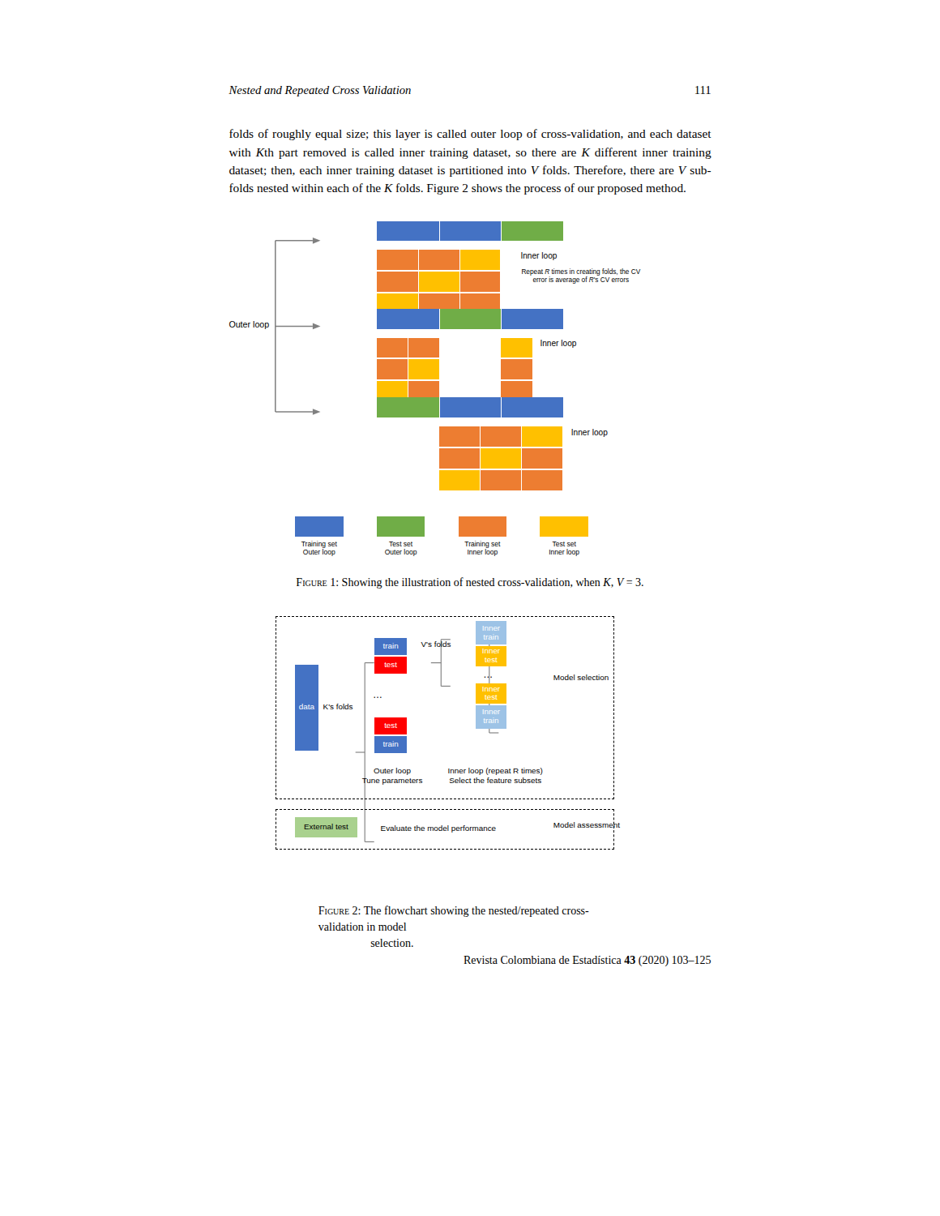Nested and Repeated Cross Validation 111
folds of roughly equal size; this layer is called outer loop of cross-validation, and each dataset with Kth part removed is called inner training dataset, so there are K different inner training dataset; then, each inner training dataset is partitioned into V folds. Therefore, there are V sub-folds nested within each of the K folds. Figure 2 shows the process of our proposed method.
Outer loop
Inner loop
Repeat R times in creating folds, the CV error is average of R's CV errors
Inner loop
Inner loop
Training set
Outer loop
Test set
Outer loop
Training set
Inner loop
Test set
Inner loop
Figure 1: Showing the illustration of nested cross-validation, when K, V = 3.
data
K's folds
train
test
…
test
train
V's folds
Inner
train
Inner
test
…
Inner
test
Inner
train
Model selection
Model assessment
Outer loop
Tune parameters
Inner loop (repeat R times)
Select the feature subsets
External test
Evaluate the model performance
Figure 2: The flowchart showing the nested/repeated cross-validation in modelselection.
Revista Colombiana de Estadística 43 (2020) 103–125